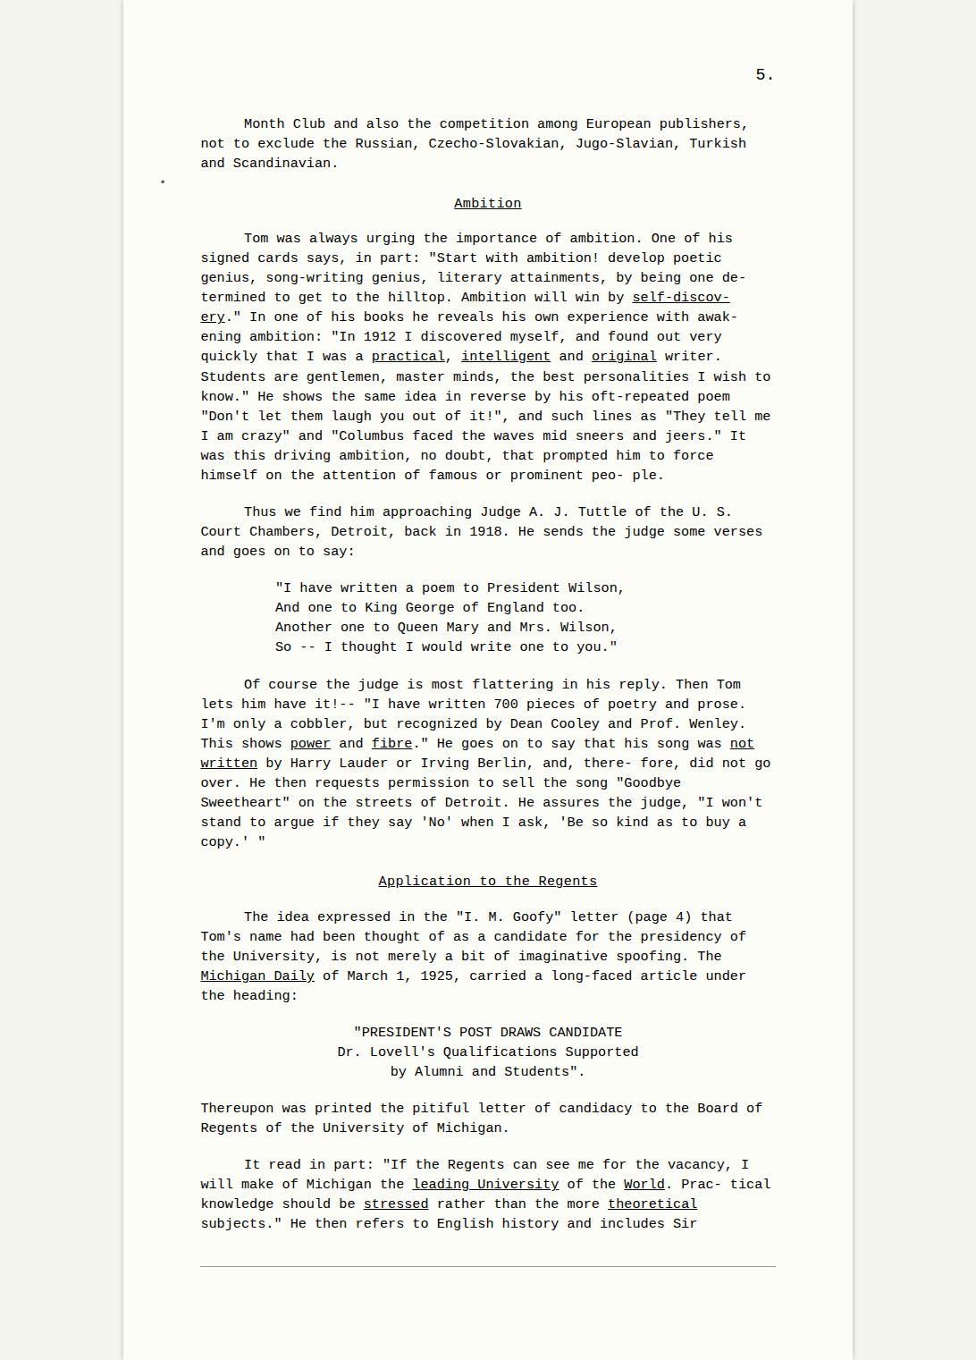•
5.
Month Club and also the competition among European publishers, not to exclude the Russian, Czecho-Slovakian, Jugo-Slavian, Turkish and Scandinavian.
Ambition
Tom was always urging the importance of ambition. One of his signed cards says, in part: "Start with ambition! develop poetic genius, song-writing genius, literary attainments, by being one de- termined to get to the hilltop. Ambition will win by self-discov- ery." In one of his books he reveals his own experience with awak- ening ambition: "In 1912 I discovered myself, and found out very quickly that I was a practical, intelligent and original writer. Students are gentlemen, master minds, the best personalities I wish to know." He shows the same idea in reverse by his oft-repeated poem "Don't let them laugh you out of it!", and such lines as "They tell me I am crazy" and "Columbus faced the waves mid sneers and jeers." It was this driving ambition, no doubt, that prompted him to force himself on the attention of famous or prominent peo- ple.
Thus we find him approaching Judge A. J. Tuttle of the U. S. Court Chambers, Detroit, back in 1918. He sends the judge some verses and goes on to say:
"I have written a poem to President Wilson,
And one to King George of England too.
Another one to Queen Mary and Mrs. Wilson,
So -- I thought I would write one to you."
Of course the judge is most flattering in his reply. Then Tom lets him have it!-- "I have written 700 pieces of poetry and prose. I'm only a cobbler, but recognized by Dean Cooley and Prof. Wenley. This shows power and fibre." He goes on to say that his song was not written by Harry Lauder or Irving Berlin, and, there- fore, did not go over. He then requests permission to sell the song "Goodbye Sweetheart" on the streets of Detroit. He assures the judge, "I won't stand to argue if they say 'No' when I ask, 'Be so kind as to buy a copy.' "
Application to the Regents
The idea expressed in the "I. M. Goofy" letter (page 4) that Tom's name had been thought of as a candidate for the presidency of the University, is not merely a bit of imaginative spoofing. The Michigan Daily of March 1, 1925, carried a long-faced article under the heading:
"PRESIDENT'S POST DRAWS CANDIDATE
Dr. Lovell's Qualifications Supported
by Alumni and Students".
Thereupon was printed the pitiful letter of candidacy to the Board of Regents of the University of Michigan.
It read in part: "If the Regents can see me for the vacancy, I will make of Michigan the leading University of the World. Prac- tical knowledge should be stressed rather than the more theoretical subjects." He then refers to English history and includes Sir